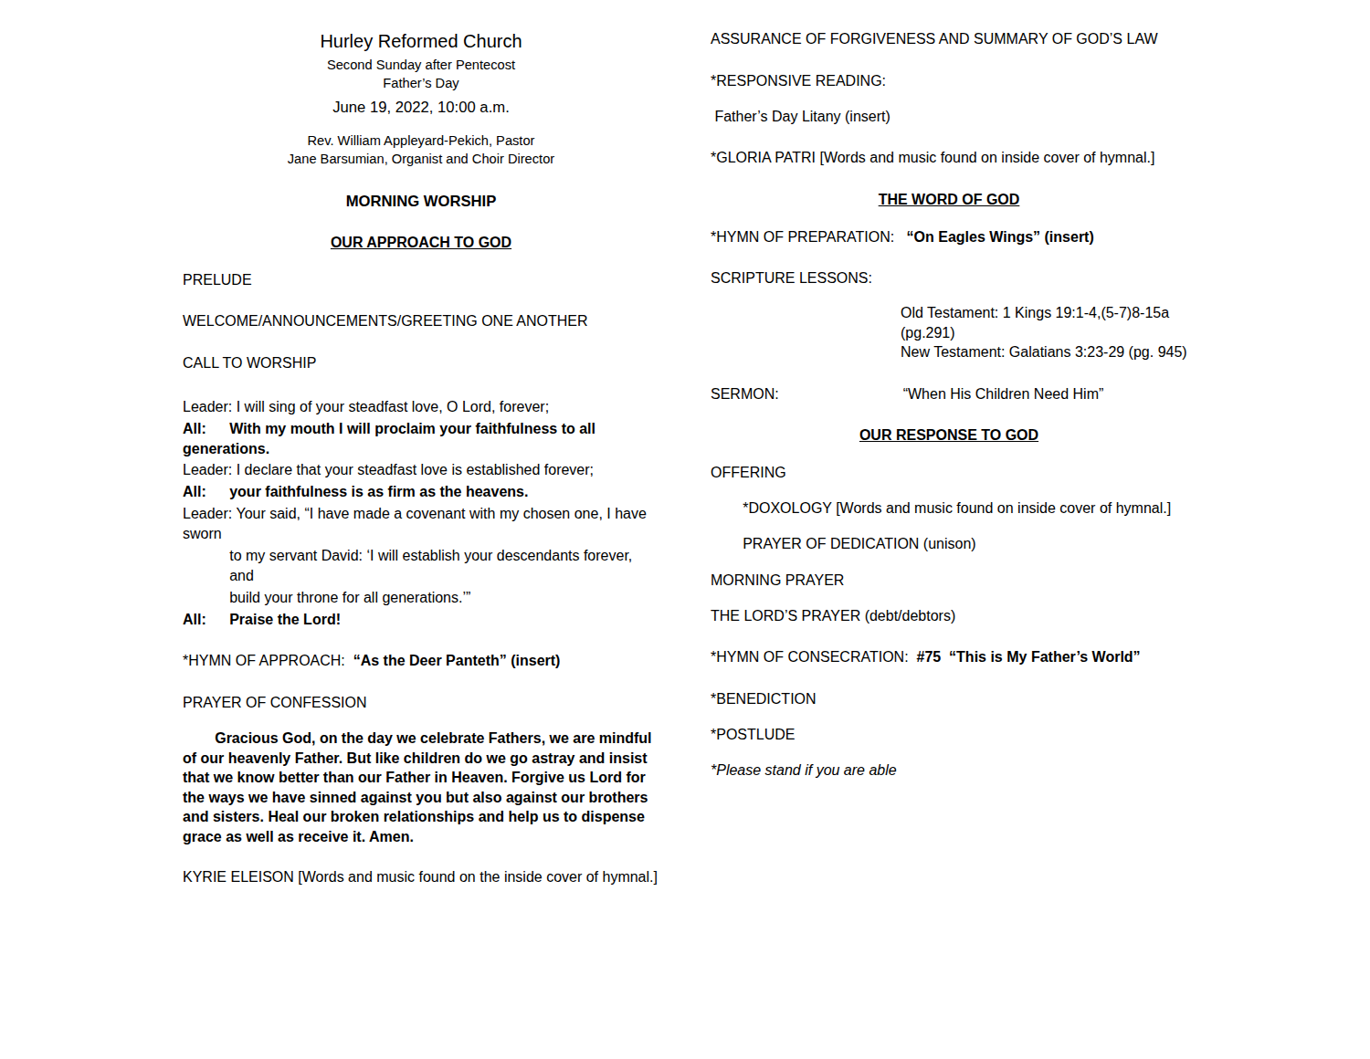Hurley Reformed Church
Second Sunday after Pentecost
Father’s Day
June 19, 2022, 10:00 a.m.
Rev. William Appleyard-Pekich, Pastor
Jane Barsumian, Organist and Choir Director
MORNING WORSHIP
OUR APPROACH TO GOD
PRELUDE
WELCOME/ANNOUNCEMENTS/GREETING ONE ANOTHER
CALL TO WORSHIP
Leader: I will sing of your steadfast love, O Lord, forever;
All: With my mouth I will proclaim your faithfulness to all generations.
Leader: I declare that your steadfast love is established forever;
All: your faithfulness is as firm as the heavens.
Leader: Your said, “I have made a covenant with my chosen one, I have sworn
to my servant David: ‘I will establish your descendants forever, and
build your throne for all generations.’”
All: Praise the Lord!
*HYMN OF APPROACH: “As the Deer Panteth” (insert)
PRAYER OF CONFESSION
Gracious God, on the day we celebrate Fathers, we are mindful of our heavenly Father. But like children do we go astray and insist that we know better than our Father in Heaven. Forgive us Lord for the ways we have sinned against you but also against our brothers and sisters. Heal our broken relationships and help us to dispense grace as well as receive it. Amen.
KYRIE ELEISON [Words and music found on the inside cover of hymnal.]
ASSURANCE OF FORGIVENESS AND SUMMARY OF GOD’S LAW
*RESPONSIVE READING:
Father’s Day Litany (insert)
*GLORIA PATRI [Words and music found on inside cover of hymnal.]
THE WORD OF GOD
*HYMN OF PREPARATION: “On Eagles Wings” (insert)
SCRIPTURE LESSONS:
Old Testament: 1 Kings 19:1-4,(5-7)8-15a (pg.291)
New Testament: Galatians 3:23-29 (pg. 945)
SERMON:“When His Children Need Him”
OUR RESPONSE TO GOD
OFFERING
*DOXOLOGY [Words and music found on inside cover of hymnal.]
PRAYER OF DEDICATION (unison)
MORNING PRAYER
THE LORD’S PRAYER (debt/debtors)
*HYMN OF CONSECRATION: #75 “This is My Father’s World”
*BENEDICTION
*POSTLUDE
*Please stand if you are able